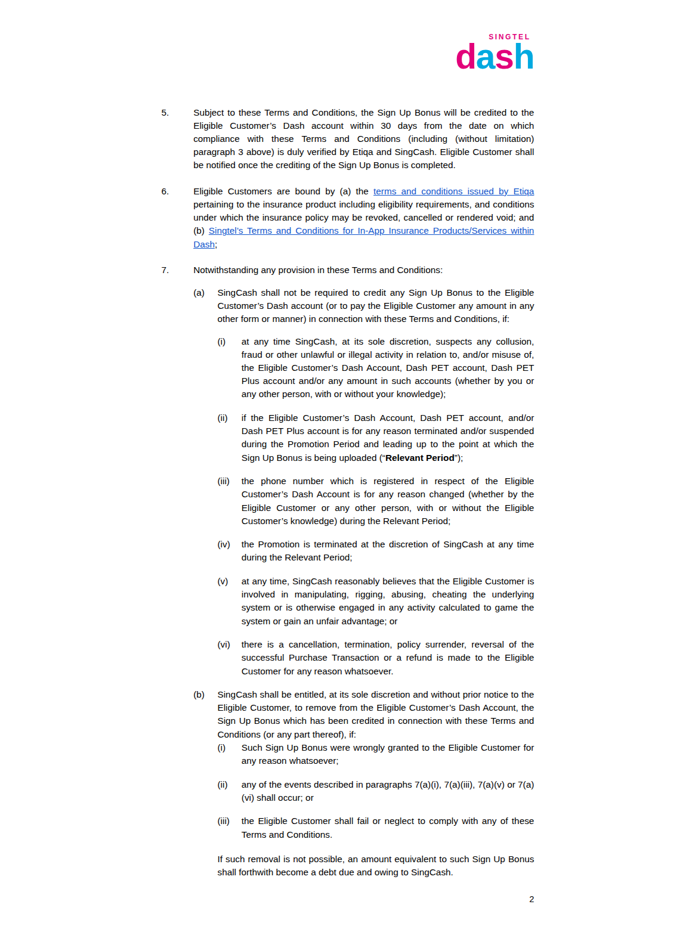SINGTEL dash
5. Subject to these Terms and Conditions, the Sign Up Bonus will be credited to the Eligible Customer’s Dash account within 30 days from the date on which compliance with these Terms and Conditions (including (without limitation) paragraph 3 above) is duly verified by Etiqa and SingCash. Eligible Customer shall be notified once the crediting of the Sign Up Bonus is completed.
6. Eligible Customers are bound by (a) the terms and conditions issued by Etiqa pertaining to the insurance product including eligibility requirements, and conditions under which the insurance policy may be revoked, cancelled or rendered void; and (b) Singtel’s Terms and Conditions for In-App Insurance Products/Services within Dash;
7. Notwithstanding any provision in these Terms and Conditions:
(a) SingCash shall not be required to credit any Sign Up Bonus to the Eligible Customer’s Dash account (or to pay the Eligible Customer any amount in any other form or manner) in connection with these Terms and Conditions, if:
(i) at any time SingCash, at its sole discretion, suspects any collusion, fraud or other unlawful or illegal activity in relation to, and/or misuse of, the Eligible Customer’s Dash Account, Dash PET account, Dash PET Plus account and/or any amount in such accounts (whether by you or any other person, with or without your knowledge);
(ii) if the Eligible Customer’s Dash Account, Dash PET account, and/or Dash PET Plus account is for any reason terminated and/or suspended during the Promotion Period and leading up to the point at which the Sign Up Bonus is being uploaded (“Relevant Period”);
(iii) the phone number which is registered in respect of the Eligible Customer’s Dash Account is for any reason changed (whether by the Eligible Customer or any other person, with or without the Eligible Customer’s knowledge) during the Relevant Period;
(iv) the Promotion is terminated at the discretion of SingCash at any time during the Relevant Period;
(v) at any time, SingCash reasonably believes that the Eligible Customer is involved in manipulating, rigging, abusing, cheating the underlying system or is otherwise engaged in any activity calculated to game the system or gain an unfair advantage; or
(vi) there is a cancellation, termination, policy surrender, reversal of the successful Purchase Transaction or a refund is made to the Eligible Customer for any reason whatsoever.
(b) SingCash shall be entitled, at its sole discretion and without prior notice to the Eligible Customer, to remove from the Eligible Customer’s Dash Account, the Sign Up Bonus which has been credited in connection with these Terms and Conditions (or any part thereof), if:
(i) Such Sign Up Bonus were wrongly granted to the Eligible Customer for any reason whatsoever;
(ii) any of the events described in paragraphs 7(a)(i), 7(a)(iii), 7(a)(v) or 7(a)(vi) shall occur; or
(iii) the Eligible Customer shall fail or neglect to comply with any of these Terms and Conditions.
If such removal is not possible, an amount equivalent to such Sign Up Bonus shall forthwith become a debt due and owing to SingCash.
2